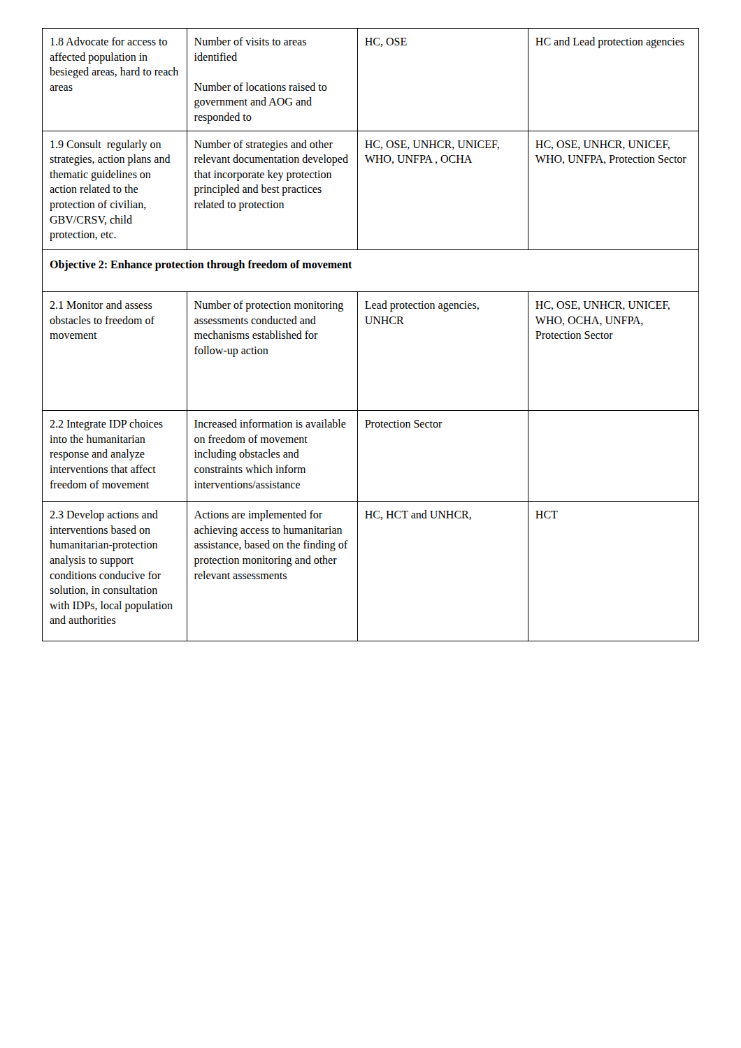| 1.8 Advocate for access to affected population in besieged areas, hard to reach areas | Number of visits to areas identified Number of locations raised to government and AOG and responded to | HC, OSE | HC and Lead protection agencies |
| 1.9 Consult regularly on strategies, action plans and thematic guidelines on action related to the protection of civilian, GBV/CRSV, child protection, etc. | Number of strategies and other relevant documentation developed that incorporate key protection principled and best practices related to protection | HC, OSE, UNHCR, UNICEF, WHO, UNFPA , OCHA | HC, OSE, UNHCR, UNICEF, WHO, UNFPA, Protection Sector |
| Objective 2: Enhance protection through freedom of movement |
| 2.1 Monitor and assess obstacles to freedom of movement | Number of protection monitoring assessments conducted and mechanisms established for follow-up action | Lead protection agencies, UNHCR | HC, OSE, UNHCR, UNICEF, WHO, OCHA, UNFPA, Protection Sector |
| 2.2 Integrate IDP choices into the humanitarian response and analyze interventions that affect freedom of movement | Increased information is available on freedom of movement including obstacles and constraints which inform interventions/assistance | Protection Sector | |
| 2.3 Develop actions and interventions based on humanitarian-protection analysis to support conditions conducive for solution, in consultation with IDPs, local population and authorities | Actions are implemented for achieving access to humanitarian assistance, based on the finding of protection monitoring and other relevant assessments | HC, HCT and UNHCR, | HCT |